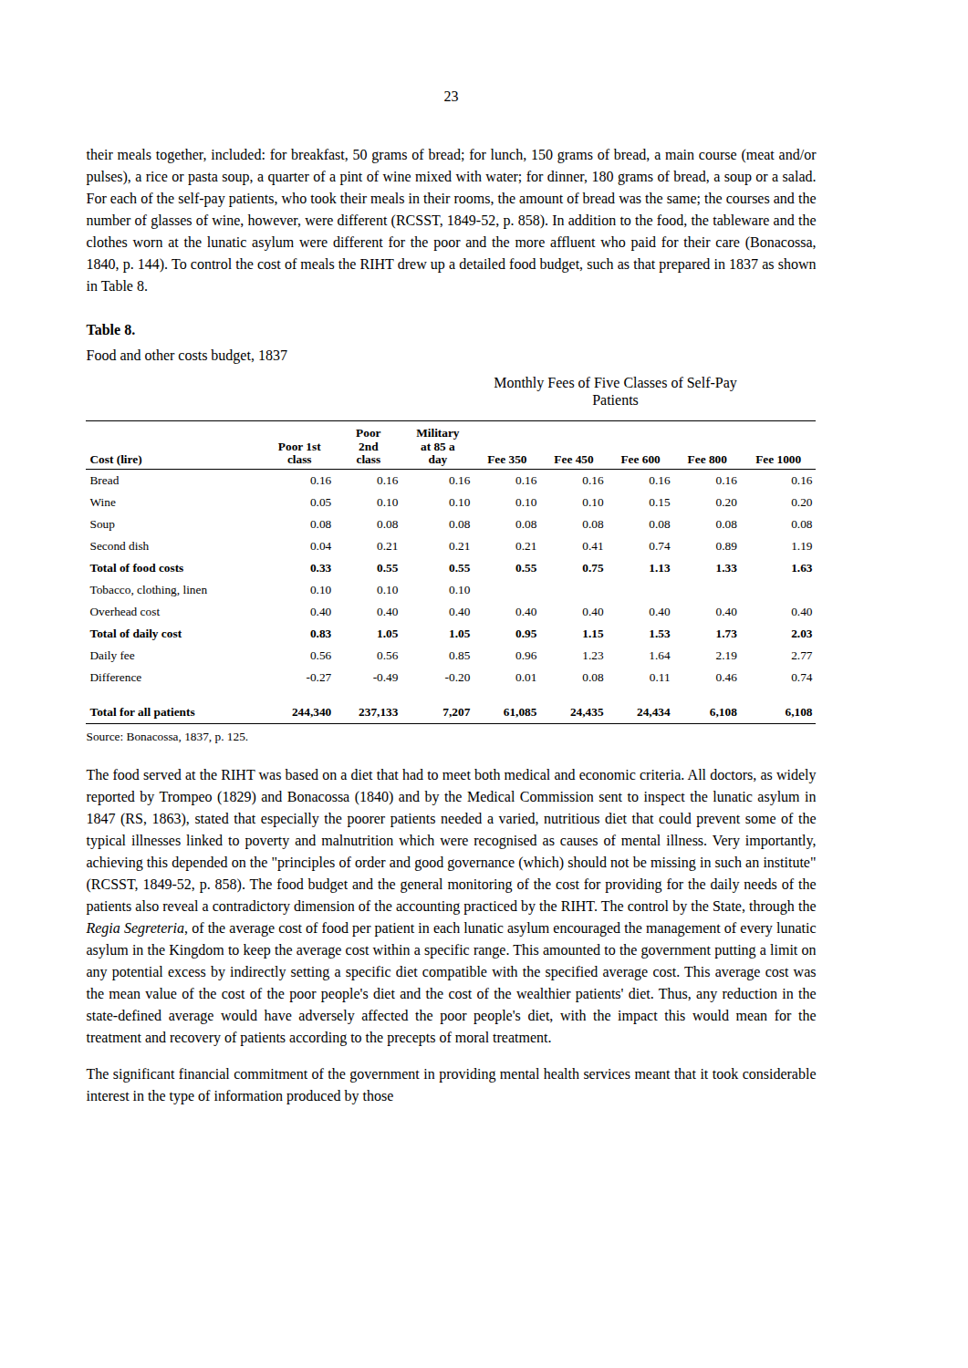23
their meals together, included: for breakfast, 50 grams of bread; for lunch, 150 grams of bread, a main course (meat and/or pulses), a rice or pasta soup, a quarter of a pint of wine mixed with water; for dinner, 180 grams of bread, a soup or a salad. For each of the self-pay patients, who took their meals in their rooms, the amount of bread was the same; the courses and the number of glasses of wine, however, were different (RCSST, 1849-52, p. 858). In addition to the food, the tableware and the clothes worn at the lunatic asylum were different for the poor and the more affluent who paid for their care (Bonacossa, 1840, p. 144). To control the cost of meals the RIHT drew up a detailed food budget, such as that prepared in 1837 as shown in Table 8.
Table 8.
Food and other costs budget, 1837
Monthly Fees of Five Classes of Self-Pay
Patients
| Cost (lire) | Poor 1st class | Poor 2nd class | Military at 85 a day | Fee 350 | Fee 450 | Fee 600 | Fee 800 | Fee 1000 |
| --- | --- | --- | --- | --- | --- | --- | --- | --- |
| Bread | 0.16 | 0.16 | 0.16 | 0.16 | 0.16 | 0.16 | 0.16 | 0.16 |
| Wine | 0.05 | 0.10 | 0.10 | 0.10 | 0.10 | 0.15 | 0.20 | 0.20 |
| Soup | 0.08 | 0.08 | 0.08 | 0.08 | 0.08 | 0.08 | 0.08 | 0.08 |
| Second dish | 0.04 | 0.21 | 0.21 | 0.21 | 0.41 | 0.74 | 0.89 | 1.19 |
| Total of food costs | 0.33 | 0.55 | 0.55 | 0.55 | 0.75 | 1.13 | 1.33 | 1.63 |
| Tobacco, clothing, linen | 0.10 | 0.10 | 0.10 | | | | | |
| Overhead cost | 0.40 | 0.40 | 0.40 | 0.40 | 0.40 | 0.40 | 0.40 | 0.40 |
| Total of daily cost | 0.83 | 1.05 | 1.05 | 0.95 | 1.15 | 1.53 | 1.73 | 2.03 |
| Daily fee | 0.56 | 0.56 | 0.85 | 0.96 | 1.23 | 1.64 | 2.19 | 2.77 |
| Difference | -0.27 | -0.49 | -0.20 | 0.01 | 0.08 | 0.11 | 0.46 | 0.74 |
| Total for all patients | 244,340 | 237,133 | 7,207 | 61,085 | 24,435 | 24,434 | 6,108 | 6,108 |
Source: Bonacossa, 1837, p. 125.
The food served at the RIHT was based on a diet that had to meet both medical and economic criteria. All doctors, as widely reported by Trompeo (1829) and Bonacossa (1840) and by the Medical Commission sent to inspect the lunatic asylum in 1847 (RS, 1863), stated that especially the poorer patients needed a varied, nutritious diet that could prevent some of the typical illnesses linked to poverty and malnutrition which were recognised as causes of mental illness. Very importantly, achieving this depended on the "principles of order and good governance (which) should not be missing in such an institute" (RCSST, 1849-52, p. 858). The food budget and the general monitoring of the cost for providing for the daily needs of the patients also reveal a contradictory dimension of the accounting practiced by the RIHT. The control by the State, through the Regia Segreteria, of the average cost of food per patient in each lunatic asylum encouraged the management of every lunatic asylum in the Kingdom to keep the average cost within a specific range. This amounted to the government putting a limit on any potential excess by indirectly setting a specific diet compatible with the specified average cost. This average cost was the mean value of the cost of the poor people's diet and the cost of the wealthier patients' diet. Thus, any reduction in the state-defined average would have adversely affected the poor people's diet, with the impact this would mean for the treatment and recovery of patients according to the precepts of moral treatment.
The significant financial commitment of the government in providing mental health services meant that it took considerable interest in the type of information produced by those